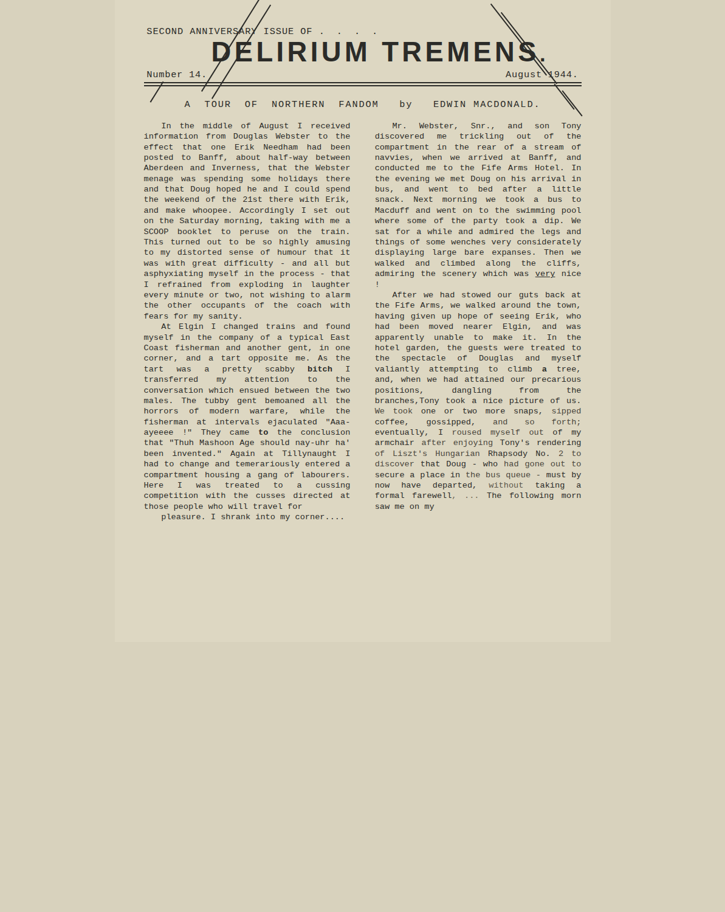SECOND ANNIVERSARY ISSUE OF . . . .
DELIRIUM TREMENS.
Number 14. August 1944.
A TOUR OF NORTHERN FANDOM by EDWIN MACDONALD.
In the middle of August I received information from Douglas Webster to the effect that one Erik Needham had been posted to Banff, about half-way between Aberdeen and Inverness, that the Webster menage was spending some holidays there and that Doug hoped he and I could spend the weekend of the 21st there with Erik, and make whoopee. Accordingly I set out on the Saturday morning, taking with me a SCOOP booklet to peruse on the train. This turned out to be so highly amusing to my distorted sense of humour that it was with great difficulty - and all but asphyxiating myself in the process - that I refrained from exploding in laughter every minute or two, not wishing to alarm the other occupants of the coach with fears for my sanity.
At Elgin I changed trains and found myself in the company of a typical East Coast fisherman and another gent, in one corner, and a tart opposite me. As the tart was a pretty scabby bitch I transferred my attention to the conversation which ensued between the two males. The tubby gent bemoaned all the horrors of modern warfare, while the fisherman at intervals ejaculated "Aaa-ayeeee !" They came to the conclusion that "Thuh Mashoon Age should nay-uhr ha' been invented." Again at Tillynaught I had to change and temerariously entered a compartment housing a gang of labourers. Here I was treated to a cussing competition with the cusses directed at those people who will travel for
pleasure. I shrank into my corner....
Mr. Webster, Snr., and son Tony discovered me trickling out of the compartment in the rear of a stream of navvies, when we arrived at Banff, and conducted me to the Fife Arms Hotel. In the evening we met Doug on his arrival in bus, and went to bed after a little snack. Next morning we took a bus to Macduff and went on to the swimming pool where some of the party took a dip. We sat for a while and admired the legs and things of some wenches very considerately displaying large bare expanses. Then we walked and climbed along the cliffs, admiring the scenery which was very nice !
After we had stowed our guts back at the Fife Arms, we walked around the town, having given up hope of seeing Erik, who had been moved nearer Elgin, and was apparently unable to make it. In the hotel garden, the guests were treated to the spectacle of Douglas and myself valiantly attempting to climb a tree, and, when we had attained our precarious positions, dangling from the branches,Tony took a nice picture of us. We took one or two more snaps, sipped coffee, gossipped, and so forth; eventually, I roused myself out of my armchair after enjoying Tony's rendering of Liszt's Hungarian Rhapsody No. 2 to discover that Doug - who had gone out to secure a place in the bus queue - must by now have departed, without taking a formal farewell, ... The following morn saw me on my